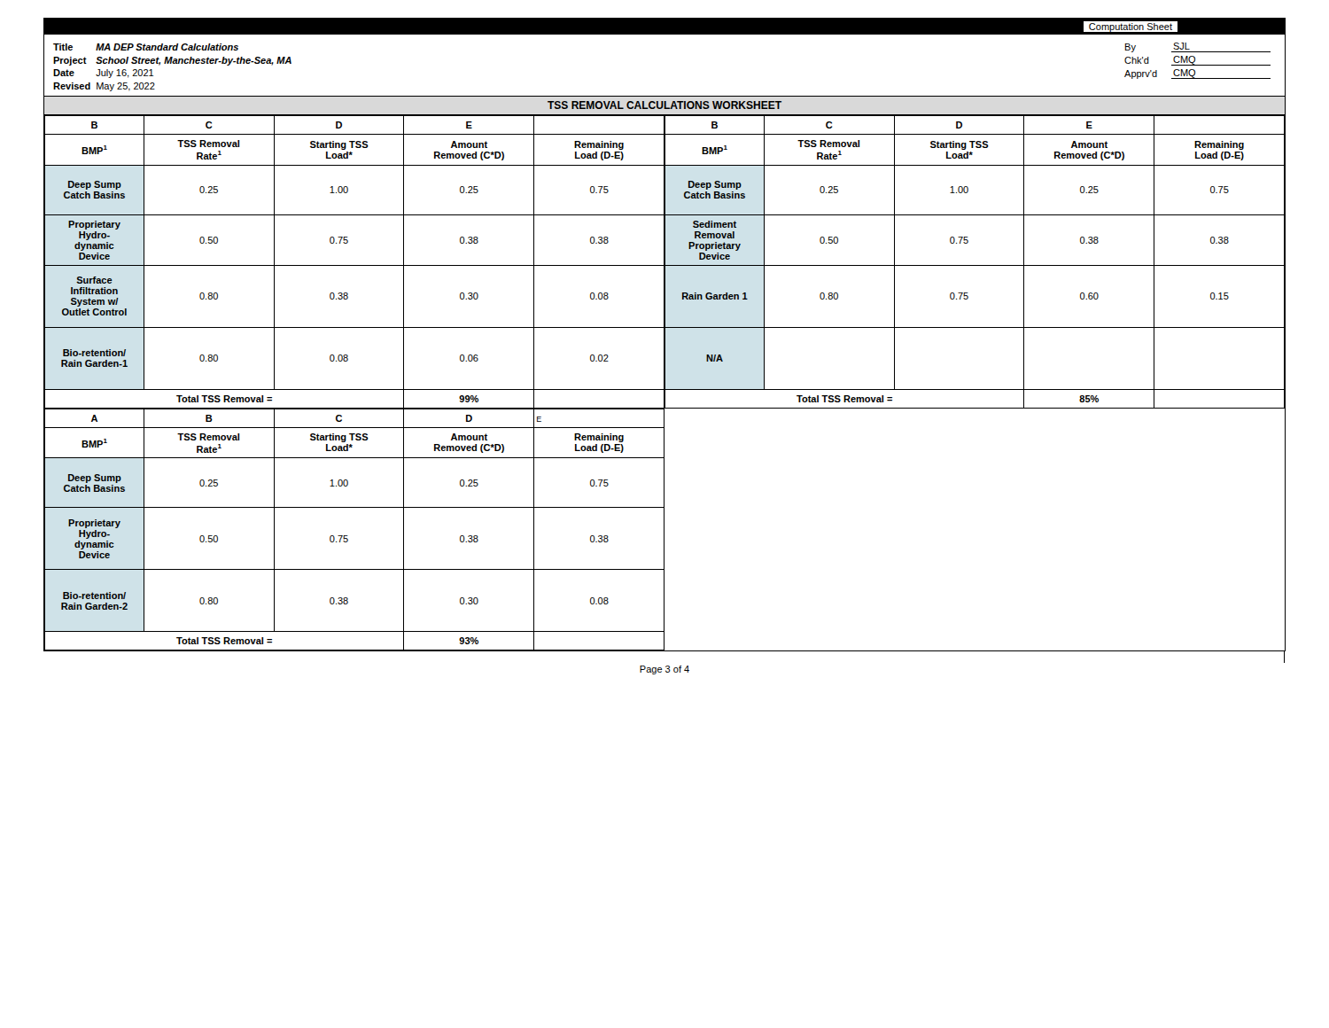Computation Sheet
| Title | MA DEP Standard Calculations |
| Project | School Street, Manchester-by-the-Sea, MA |
| Date | July 16, 2021 |
| Revised | May 25, 2022 |
| By | SJL |
| Chk'd | CMQ |
| Apprv'd | CMQ |
TSS REMOVAL CALCULATIONS WORKSHEET
| / B / C / D / E / / / BMP 1 / TSS Removal Rate 1 / Starting TSS Load* / Amount Removed (C*D) / Remaining Load (D-E) / / Deep Sump Catch Basins / 0.25 / 1.00 / 0.25 / 0.75 / / Proprietary Hydro- dynamic Device / 0.50 / 0.75 / 0.38 / 0.38 / / Surface Infiltration System w/ Outlet Control / 0.80 / 0.38 / 0.30 / 0.08 / / Bio-retention/ Rain Garden-1 / 0.80 / 0.08 / 0.06 / 0.02 / / Total TSS Removal = / 99% / / | / B / C / D / E / / / BMP 1 / TSS Removal Rate 1 / Starting TSS Load* / Amount Removed (C*D) / Remaining Load (D-E) / / Deep Sump Catch Basins / 0.25 / 1.00 / 0.25 / 0.75 / / Sediment Removal Proprietary Device / 0.50 / 0.75 / 0.38 / 0.38 / / Rain Garden 1 / 0.80 / 0.75 / 0.60 / 0.15 / / N/A / / / / / / Total TSS Removal = / 85% / / |
| / A / B / C / D / E / / BMP 1 / TSS Removal Rate 1 / Starting TSS Load* / Amount Removed (C*D) / Remaining Load (D-E) / / Deep Sump Catch Basins / 0.25 / 1.00 / 0.25 / 0.75 / / Proprietary Hydro- dynamic Device / 0.50 / 0.75 / 0.38 / 0.38 / / Bio-retention/ Rain Garden-2 / 0.80 / 0.38 / 0.30 / 0.08 / / Total TSS Removal = / 93% / / | |
Page 3 of 4